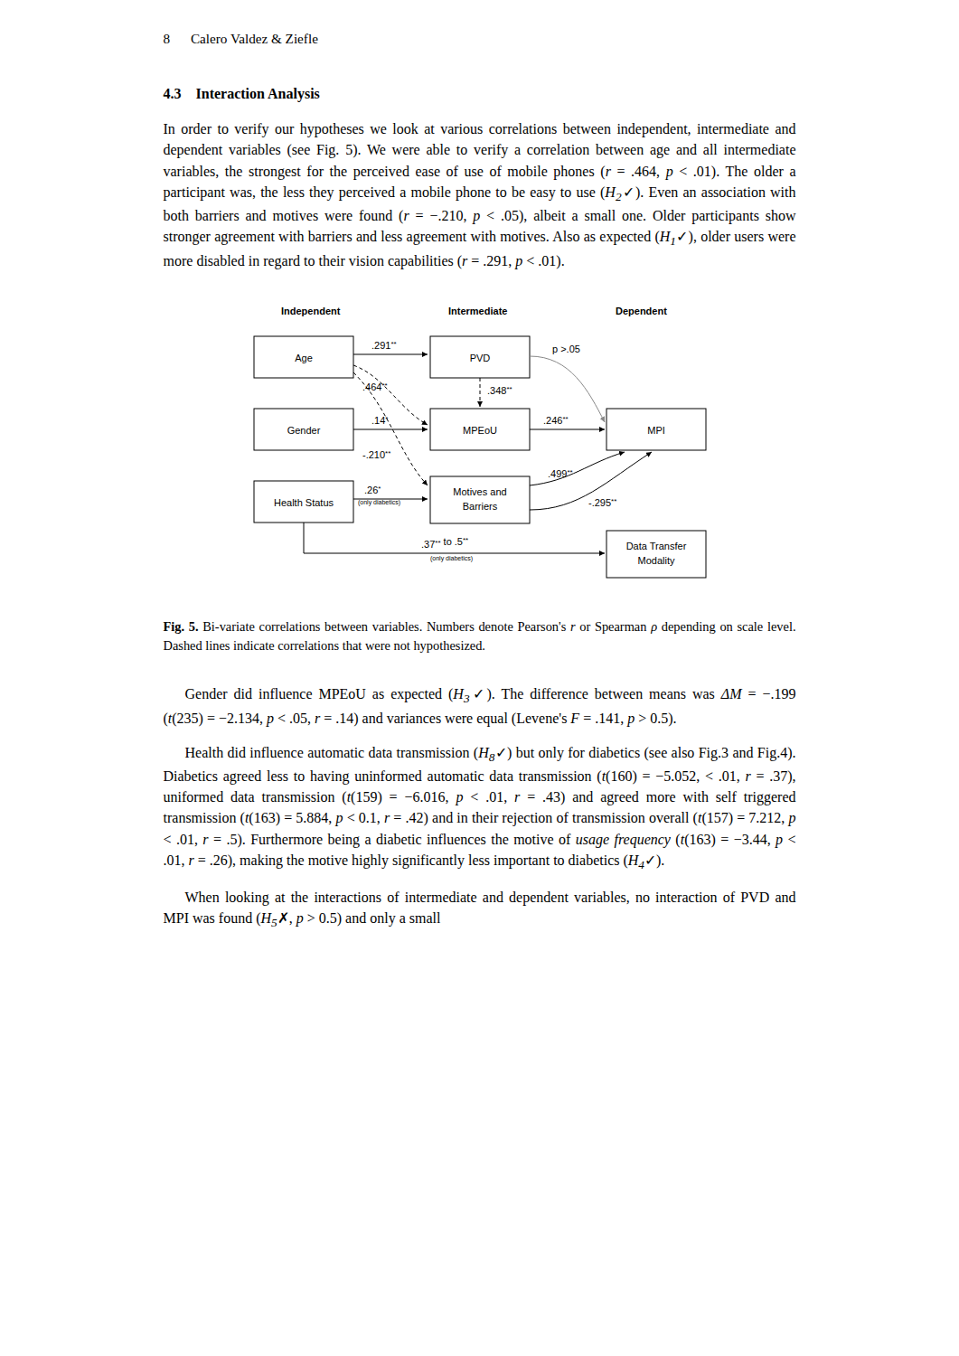8 Calero Valdez & Ziefle
4.3 Interaction Analysis
In order to verify our hypotheses we look at various correlations between independent, intermediate and dependent variables (see Fig. 5). We were able to verify a correlation between age and all intermediate variables, the strongest for the perceived ease of use of mobile phones (r = .464, p < .01). The older a participant was, the less they perceived a mobile phone to be easy to use (H2 ). Even an association with both barriers and motives were found (r = −.210, p < .05), albeit a small one. Older participants show stronger agreement with barriers and less agreement with motives. Also as expected (H1 ), older users were more disabled in regard to their vision capabilities (r = .291, p < .01).
Independent Intermediate Dependent Age Gender Health Status PVD MPEoU Motives and Barriers MPI Data Transfer Modality .291** .464** -.210** .14* .26* (only diabetics) .37** to .5** (only diabetics) p >.05 .348** .246** .499** -.295**
Fig. 5. Bi-variate correlations between variables. Numbers denote Pearson's r or Spearman ρ depending on scale level. Dashed lines indicate correlations that were not hypothesized.
Gender did influence MPEoU as expected (H3 ). The difference between means was ΔM = −.199 (t(235) = −2.134, p < .05, r = .14) and variances were equal (Levene's F = .141, p > 0.5).
Health did influence automatic data transmission (H8 ) but only for diabetics (see also Fig.3 and Fig.4). Diabetics agreed less to having uninformed automatic data transmission (t(160) = −5.052, < .01, r = .37), uniformed data transmission (t(159) = −6.016, p < .01, r = .43) and agreed more with self triggered transmission (t(163) = 5.884, p < 0.1, r = .42) and in their rejection of transmission overall (t(157) = 7.212, p < .01, r = .5). Furthermore being a diabetic influences the motive of usage frequency (t(163) = −3.44, p < .01, r = .26), making the motive highly significantly less important to diabetics (H4 ).
When looking at the interactions of intermediate and dependent variables, no interaction of PVD and MPI was found (H5 , p > 0.5) and only a small